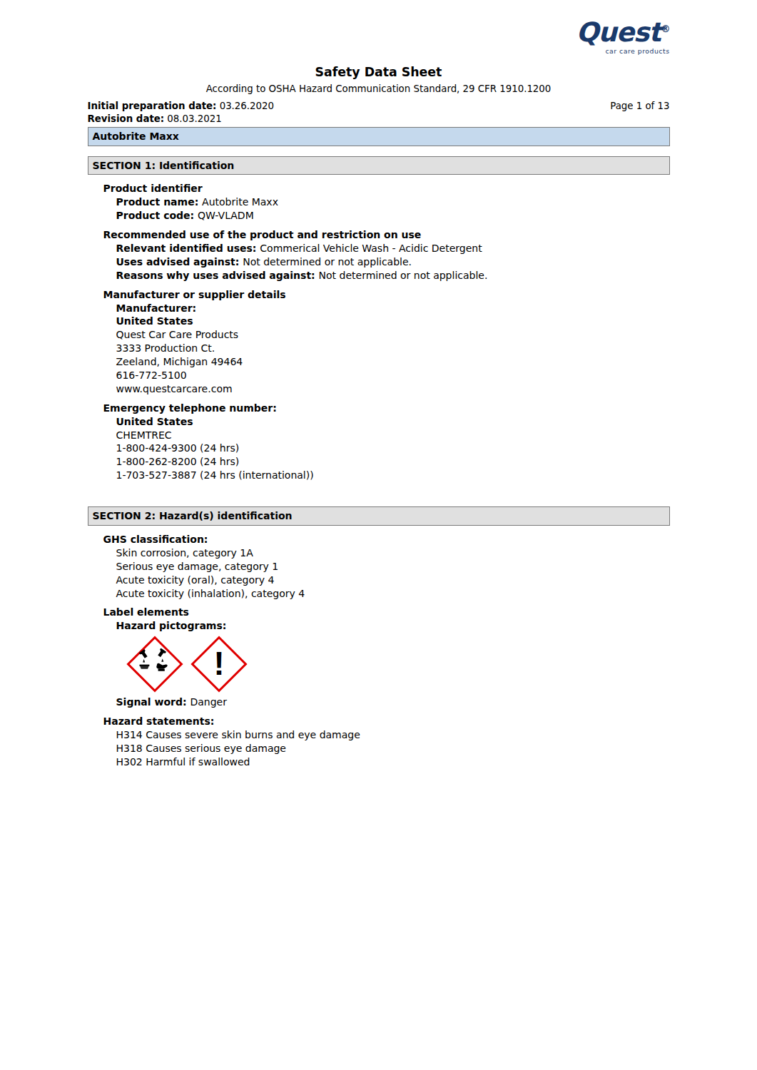Quest® car care products
Safety Data Sheet
According to OSHA Hazard Communication Standard, 29 CFR 1910.1200
Initial preparation date: 03.26.2020
Revision date: 08.03.2021
Page 1 of 13
Autobrite Maxx
SECTION 1: Identification
Product identifier
Product name: Autobrite Maxx
Product code: QW-VLADM
Recommended use of the product and restriction on use
Relevant identified uses: Commerical Vehicle Wash - Acidic Detergent
Uses advised against: Not determined or not applicable.
Reasons why uses advised against: Not determined or not applicable.
Manufacturer or supplier details
Manufacturer:
United States
Quest Car Care Products
3333 Production Ct.
Zeeland, Michigan 49464
616-772-5100
www.questcarcare.com
Emergency telephone number:
United States
CHEMTREC
1-800-424-9300 (24 hrs)
1-800-262-8200 (24 hrs)
1-703-527-3887 (24 hrs (international))
SECTION 2: Hazard(s) identification
GHS classification:
Skin corrosion, category 1A
Serious eye damage, category 1
Acute toxicity (oral), category 4
Acute toxicity (inhalation), category 4
Label elements
Hazard pictograms:
!
Signal word: Danger
Hazard statements:
H314 Causes severe skin burns and eye damage
H318 Causes serious eye damage
H302 Harmful if swallowed